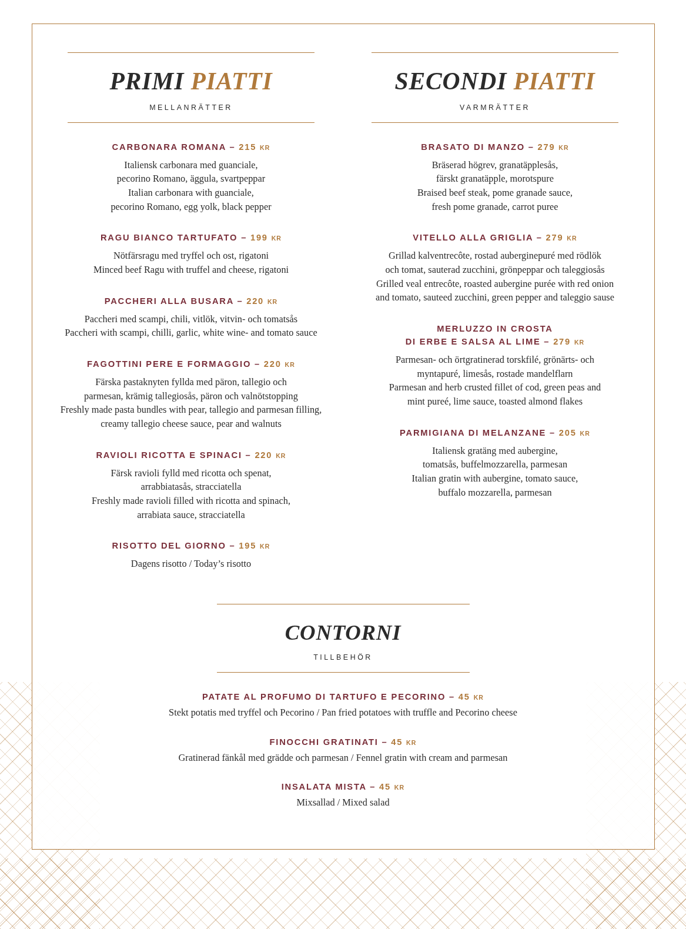PRIMI PIATTI
Mellanrätter
Carbonara Romana – 215 KR
Italiensk carbonara med guanciale,
pecorino Romano, äggula, svartpeppar
Italian carbonara with guanciale,
pecorino Romano, egg yolk, black pepper
Ragu Bianco Tartufato – 199 KR
Nötfärsragu med tryffel och ost, rigatoni
Minced beef Ragu with truffel and cheese, rigatoni
Paccheri alla Busara – 220 KR
Paccheri med scampi, chili, vitlök, vitvin- och tomatsås
Paccheri with scampi, chilli, garlic, white wine- and tomato sauce
Fagottini Pere e Formaggio – 220 KR
Färska pastaknyten fyllda med päron, tallegio och
parmesan, krämig tallegiosås, päron och valnötstopping
Freshly made pasta bundles with pear, tallegio and parmesan filling,
creamy tallegio cheese sauce, pear and walnuts
Ravioli Ricotta e Spinaci – 220 KR
Färsk ravioli fylld med ricotta och spenat,
arrabbiatasås, stracciatella
Freshly made ravioli filled with ricotta and spinach,
arrabiata sauce, stracciatella
Risotto del Giorno – 195 KR
Dagens risotto / Today’s risotto
SECONDI PIATTI
Varmrätter
Brasato di Manzo – 279 KR
Bräserad högrev, granatäpplesås,
färskt granatäpple, morotspure
Braised beef steak, pome granade sauce,
fresh pome granade, carrot puree
Vitello alla Griglia – 279 KR
Grillad kalventrecôte, rostad auberginepuré med rödlök
och tomat, sauterad zucchini, grönpeppar och taleggiosås
Grilled veal entrecôte, roasted aubergine purée with red onion
and tomato, sauteed zucchini, green pepper and taleggio sause
Merluzzo in Crosta
di Erbe e Salsa al Lime – 279 KR
Parmesan- och örtgratinerad torskfilé, grönärts- och
myntapuré, limesås, rostade mandelflarn
Parmesan and herb crusted fillet of cod, green peas and
mint pureé, lime sauce, toasted almond flakes
Parmigiana di Melanzane – 205 KR
Italiensk gratäng med aubergine,
tomatsås, buffelmozzarella, parmesan
Italian gratin with aubergine, tomato sauce,
buffalo mozzarella, parmesan
CONTORNI
Tillbehör
Patate al Profumo di Tartufo e Pecorino – 45 KR
Stekt potatis med tryffel och Pecorino / Pan fried potatoes with truffle and Pecorino cheese
Finocchi Gratinati – 45 KR
Gratinerad fänkål med grädde och parmesan / Fennel gratin with cream and parmesan
Insalata Mista – 45 KR
Mixsallad / Mixed salad